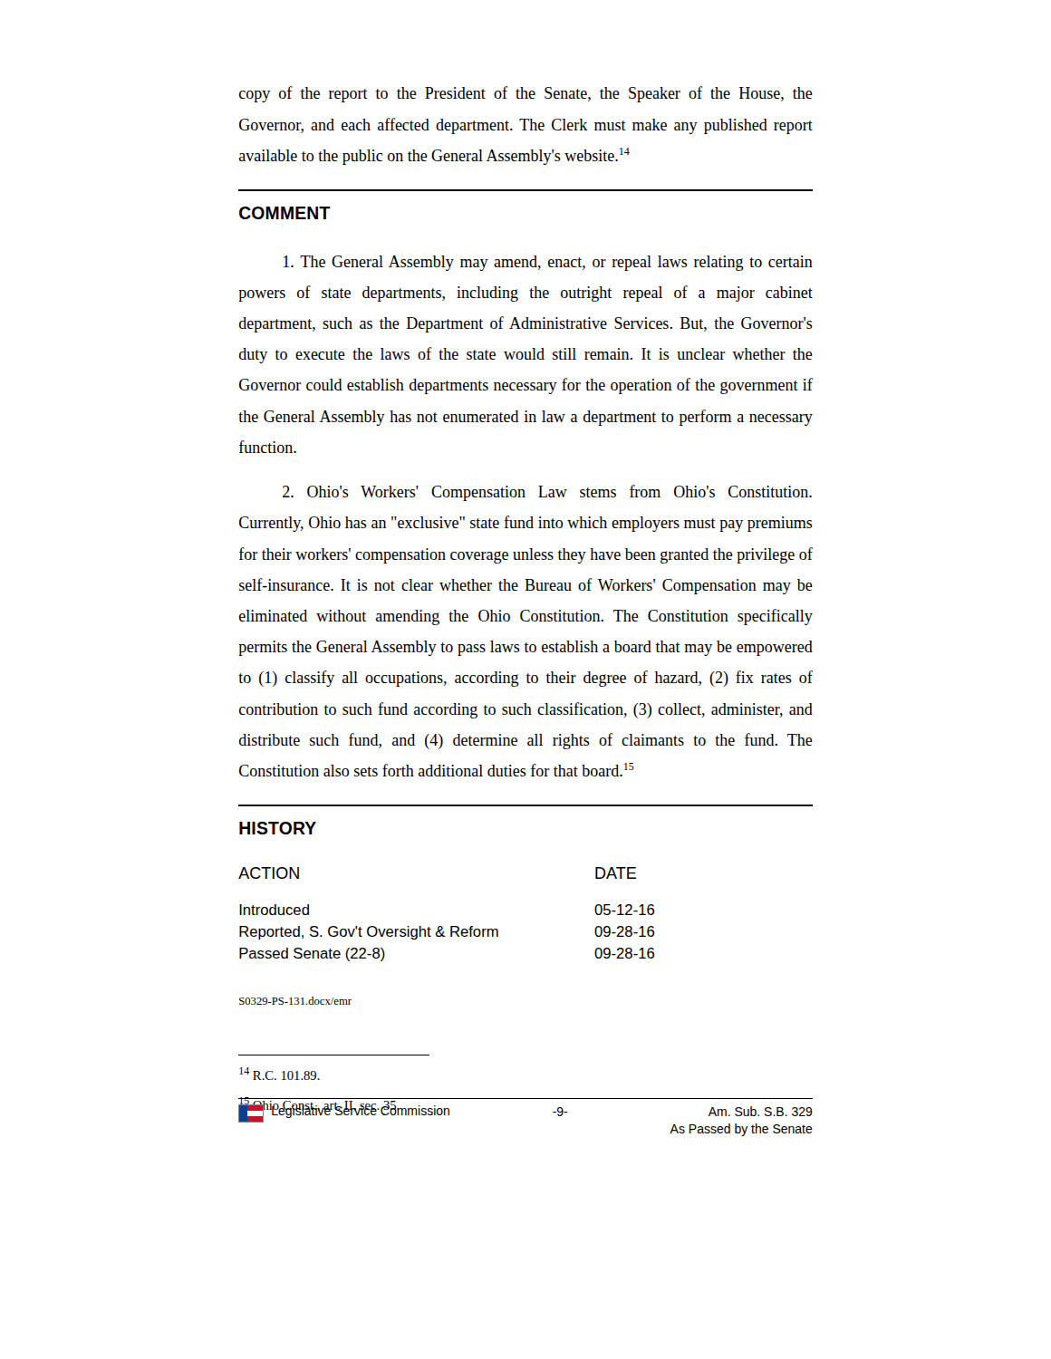copy of the report to the President of the Senate, the Speaker of the House, the Governor, and each affected department. The Clerk must make any published report available to the public on the General Assembly's website.14
COMMENT
1. The General Assembly may amend, enact, or repeal laws relating to certain powers of state departments, including the outright repeal of a major cabinet department, such as the Department of Administrative Services. But, the Governor's duty to execute the laws of the state would still remain. It is unclear whether the Governor could establish departments necessary for the operation of the government if the General Assembly has not enumerated in law a department to perform a necessary function.
2. Ohio's Workers' Compensation Law stems from Ohio's Constitution. Currently, Ohio has an "exclusive" state fund into which employers must pay premiums for their workers' compensation coverage unless they have been granted the privilege of self-insurance. It is not clear whether the Bureau of Workers' Compensation may be eliminated without amending the Ohio Constitution. The Constitution specifically permits the General Assembly to pass laws to establish a board that may be empowered to (1) classify all occupations, according to their degree of hazard, (2) fix rates of contribution to such fund according to such classification, (3) collect, administer, and distribute such fund, and (4) determine all rights of claimants to the fund. The Constitution also sets forth additional duties for that board.15
HISTORY
| ACTION | DATE |
| Introduced | 05-12-16 |
| Reported, S. Gov't Oversight & Reform | 09-28-16 |
| Passed Senate (22-8) | 09-28-16 |
S0329-PS-131.docx/emr
14 R.C. 101.89.
15 Ohio Const., art. II, sec. 35.
Legislative Service Commission
-9-
Am. Sub. S.B. 329
As Passed by the Senate